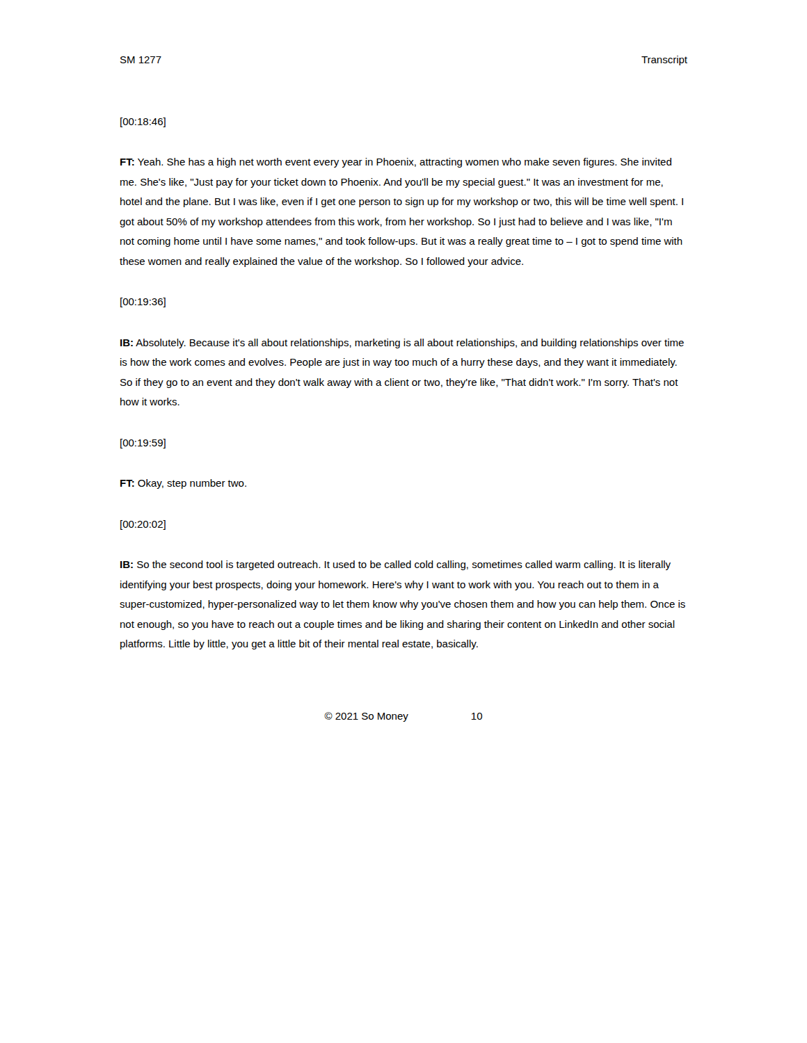SM 1277 Transcript
[00:18:46]
FT: Yeah. She has a high net worth event every year in Phoenix, attracting women who make seven figures. She invited me. She's like, "Just pay for your ticket down to Phoenix. And you'll be my special guest." It was an investment for me, hotel and the plane. But I was like, even if I get one person to sign up for my workshop or two, this will be time well spent. I got about 50% of my workshop attendees from this work, from her workshop. So I just had to believe and I was like, "I'm not coming home until I have some names," and took follow-ups. But it was a really great time to – I got to spend time with these women and really explained the value of the workshop. So I followed your advice.
[00:19:36]
IB: Absolutely. Because it's all about relationships, marketing is all about relationships, and building relationships over time is how the work comes and evolves. People are just in way too much of a hurry these days, and they want it immediately. So if they go to an event and they don't walk away with a client or two, they're like, "That didn't work." I'm sorry. That's not how it works.
[00:19:59]
FT: Okay, step number two.
[00:20:02]
IB: So the second tool is targeted outreach. It used to be called cold calling, sometimes called warm calling. It is literally identifying your best prospects, doing your homework. Here's why I want to work with you. You reach out to them in a super-customized, hyper-personalized way to let them know why you've chosen them and how you can help them. Once is not enough, so you have to reach out a couple times and be liking and sharing their content on LinkedIn and other social platforms. Little by little, you get a little bit of their mental real estate, basically.
© 2021 So Money 10